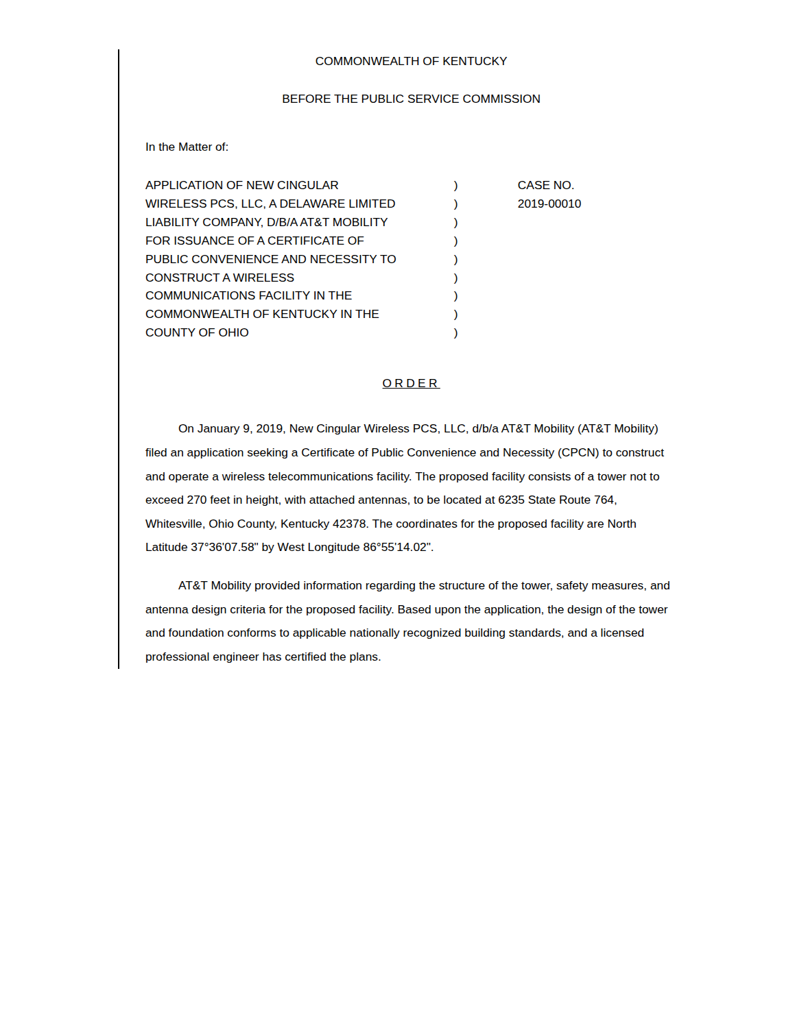COMMONWEALTH OF KENTUCKY
BEFORE THE PUBLIC SERVICE COMMISSION
In the Matter of:
| APPLICATION OF NEW CINGULAR WIRELESS PCS, LLC, A DELAWARE LIMITED LIABILITY COMPANY, D/B/A AT&T MOBILITY FOR ISSUANCE OF A CERTIFICATE OF PUBLIC CONVENIENCE AND NECESSITY TO CONSTRUCT A WIRELESS COMMUNICATIONS FACILITY IN THE COMMONWEALTH OF KENTUCKY IN THE COUNTY OF OHIO | ) ) ) ) ) ) ) ) ) | CASE NO. 2019-00010 |
ORDER
On January 9, 2019, New Cingular Wireless PCS, LLC, d/b/a AT&T Mobility (AT&T Mobility) filed an application seeking a Certificate of Public Convenience and Necessity (CPCN) to construct and operate a wireless telecommunications facility. The proposed facility consists of a tower not to exceed 270 feet in height, with attached antennas, to be located at 6235 State Route 764, Whitesville, Ohio County, Kentucky 42378. The coordinates for the proposed facility are North Latitude 37°36'07.58" by West Longitude 86°55'14.02".
AT&T Mobility provided information regarding the structure of the tower, safety measures, and antenna design criteria for the proposed facility. Based upon the application, the design of the tower and foundation conforms to applicable nationally recognized building standards, and a licensed professional engineer has certified the plans.